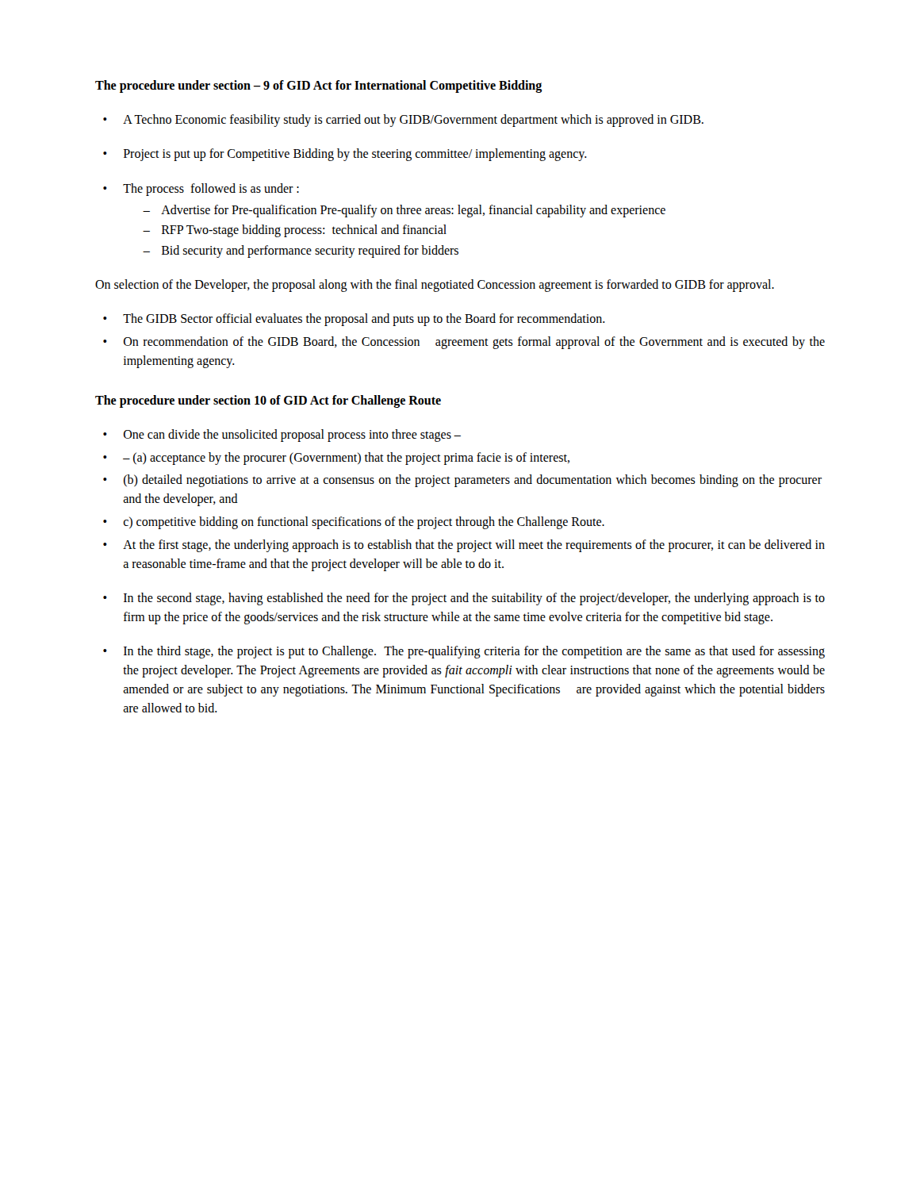The procedure under section – 9 of GID Act for International Competitive Bidding
A Techno Economic feasibility study is carried out by GIDB/Government department which is approved in GIDB.
Project is put up for Competitive Bidding by the steering committee/ implementing agency.
The process followed is as under :
Advertise for Pre-qualification Pre-qualify on three areas: legal, financial capability and experience
RFP Two-stage bidding process: technical and financial
Bid security and performance security required for bidders
On selection of the Developer, the proposal along with the final negotiated Concession agreement is forwarded to GIDB for approval.
The GIDB Sector official evaluates the proposal and puts up to the Board for recommendation.
On recommendation of the GIDB Board, the Concession agreement gets formal approval of the Government and is executed by the implementing agency.
The procedure under section 10 of GID Act for Challenge Route
One can divide the unsolicited proposal process into three stages –
– (a) acceptance by the procurer (Government) that the project prima facie is of interest,
(b) detailed negotiations to arrive at a consensus on the project parameters and documentation which becomes binding on the procurer and the developer, and
c) competitive bidding on functional specifications of the project through the Challenge Route.
At the first stage, the underlying approach is to establish that the project will meet the requirements of the procurer, it can be delivered in a reasonable time-frame and that the project developer will be able to do it.
In the second stage, having established the need for the project and the suitability of the project/developer, the underlying approach is to firm up the price of the goods/services and the risk structure while at the same time evolve criteria for the competitive bid stage.
In the third stage, the project is put to Challenge. The pre-qualifying criteria for the competition are the same as that used for assessing the project developer. The Project Agreements are provided as fait accompli with clear instructions that none of the agreements would be amended or are subject to any negotiations. The Minimum Functional Specifications are provided against which the potential bidders are allowed to bid.